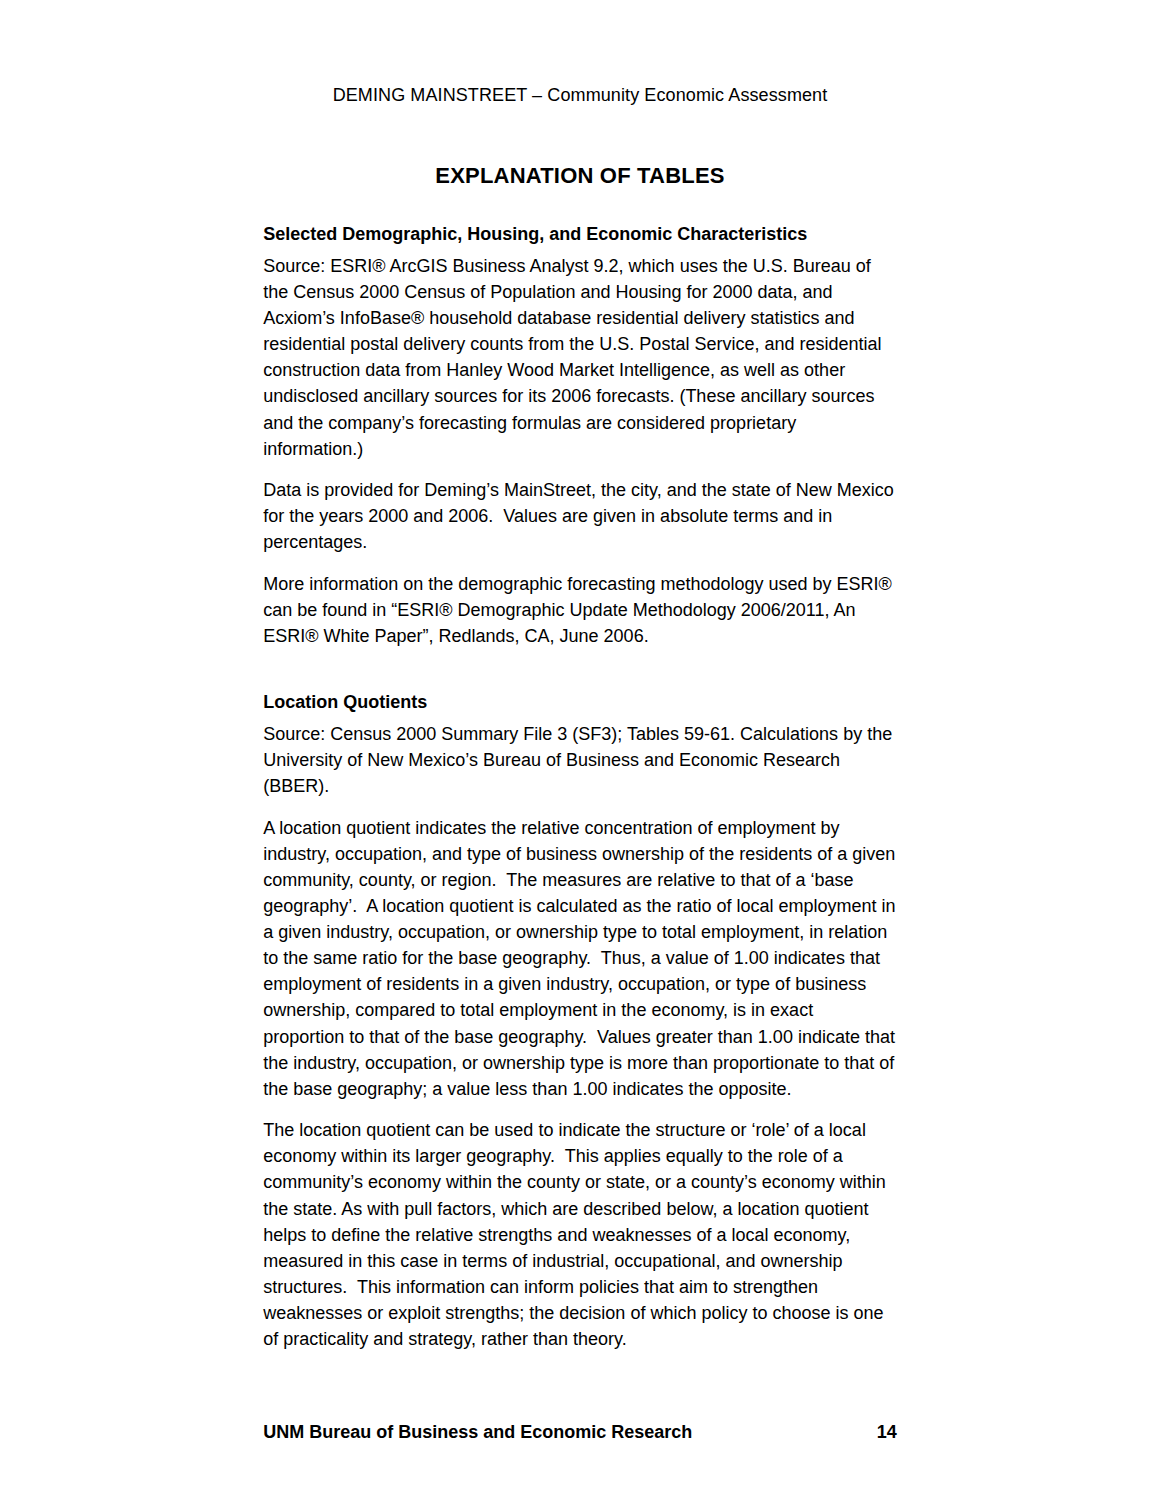DEMING MAINSTREET – Community Economic Assessment
EXPLANATION OF TABLES
Selected Demographic, Housing, and Economic Characteristics
Source: ESRI® ArcGIS Business Analyst 9.2, which uses the U.S. Bureau of the Census 2000 Census of Population and Housing for 2000 data, and Acxiom’s InfoBase® household database residential delivery statistics and residential postal delivery counts from the U.S. Postal Service, and residential construction data from Hanley Wood Market Intelligence, as well as other undisclosed ancillary sources for its 2006 forecasts. (These ancillary sources and the company’s forecasting formulas are considered proprietary information.)
Data is provided for Deming’s MainStreet, the city, and the state of New Mexico for the years 2000 and 2006. Values are given in absolute terms and in percentages.
More information on the demographic forecasting methodology used by ESRI® can be found in “ESRI® Demographic Update Methodology 2006/2011, An ESRI® White Paper”, Redlands, CA, June 2006.
Location Quotients
Source: Census 2000 Summary File 3 (SF3); Tables 59-61. Calculations by the University of New Mexico’s Bureau of Business and Economic Research (BBER).
A location quotient indicates the relative concentration of employment by industry, occupation, and type of business ownership of the residents of a given community, county, or region. The measures are relative to that of a ‘base geography’. A location quotient is calculated as the ratio of local employment in a given industry, occupation, or ownership type to total employment, in relation to the same ratio for the base geography. Thus, a value of 1.00 indicates that employment of residents in a given industry, occupation, or type of business ownership, compared to total employment in the economy, is in exact proportion to that of the base geography. Values greater than 1.00 indicate that the industry, occupation, or ownership type is more than proportionate to that of the base geography; a value less than 1.00 indicates the opposite.
The location quotient can be used to indicate the structure or ‘role’ of a local economy within its larger geography. This applies equally to the role of a community’s economy within the county or state, or a county’s economy within the state. As with pull factors, which are described below, a location quotient helps to define the relative strengths and weaknesses of a local economy, measured in this case in terms of industrial, occupational, and ownership structures. This information can inform policies that aim to strengthen weaknesses or exploit strengths; the decision of which policy to choose is one of practicality and strategy, rather than theory.
UNM Bureau of Business and Economic Research 14